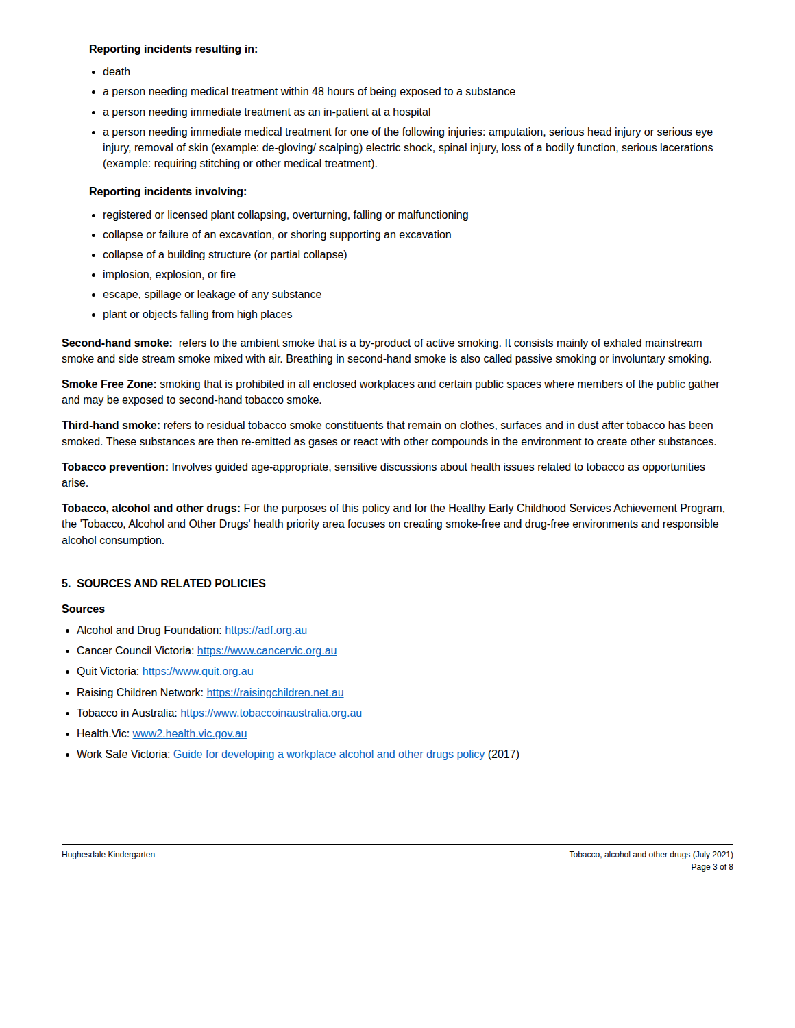Reporting incidents resulting in:
death
a person needing medical treatment within 48 hours of being exposed to a substance
a person needing immediate treatment as an in-patient at a hospital
a person needing immediate medical treatment for one of the following injuries: amputation, serious head injury or serious eye injury, removal of skin (example: de-gloving/ scalping) electric shock, spinal injury, loss of a bodily function, serious lacerations (example: requiring stitching or other medical treatment).
Reporting incidents involving:
registered or licensed plant collapsing, overturning, falling or malfunctioning
collapse or failure of an excavation, or shoring supporting an excavation
collapse of a building structure (or partial collapse)
implosion, explosion, or fire
escape, spillage or leakage of any substance
plant or objects falling from high places
Second-hand smoke: refers to the ambient smoke that is a by-product of active smoking. It consists mainly of exhaled mainstream smoke and side stream smoke mixed with air. Breathing in second-hand smoke is also called passive smoking or involuntary smoking.
Smoke Free Zone: smoking that is prohibited in all enclosed workplaces and certain public spaces where members of the public gather and may be exposed to second-hand tobacco smoke.
Third-hand smoke: refers to residual tobacco smoke constituents that remain on clothes, surfaces and in dust after tobacco has been smoked. These substances are then re-emitted as gases or react with other compounds in the environment to create other substances.
Tobacco prevention: Involves guided age-appropriate, sensitive discussions about health issues related to tobacco as opportunities arise.
Tobacco, alcohol and other drugs: For the purposes of this policy and for the Healthy Early Childhood Services Achievement Program, the 'Tobacco, Alcohol and Other Drugs' health priority area focuses on creating smoke-free and drug-free environments and responsible alcohol consumption.
5. SOURCES AND RELATED POLICIES
Sources
Alcohol and Drug Foundation: https://adf.org.au
Cancer Council Victoria: https://www.cancervic.org.au
Quit Victoria: https://www.quit.org.au
Raising Children Network: https://raisingchildren.net.au
Tobacco in Australia: https://www.tobaccoinaustralia.org.au
Health.Vic: www2.health.vic.gov.au
Work Safe Victoria: Guide for developing a workplace alcohol and other drugs policy (2017)
Hughesdale Kindergarten
Tobacco, alcohol and other drugs (July 2021)
Page 3 of 8